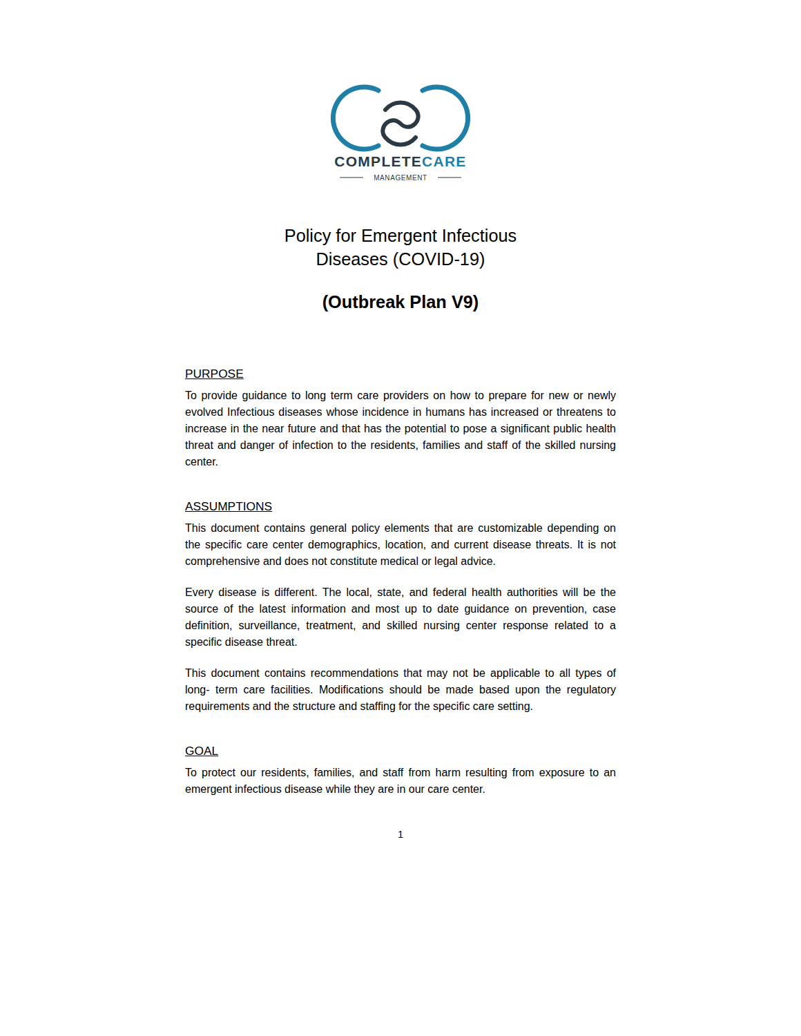Complete Care Management COMPLETECARE MANAGEMENT
Policy for Emergent Infectious
Diseases (COVID-19)
(Outbreak Plan V9)
PURPOSE
To provide guidance to long term care providers on how to prepare for new or newly evolved Infectious diseases whose incidence in humans has increased or threatens to increase in the near future and that has the potential to pose a significant public health threat and danger of infection to the residents, families and staff of the skilled nursing center.
ASSUMPTIONS
This document contains general policy elements that are customizable depending on the specific care center demographics, location, and current disease threats. It is not comprehensive and does not constitute medical or legal advice.
Every disease is different. The local, state, and federal health authorities will be the source of the latest information and most up to date guidance on prevention, case definition, surveillance, treatment, and skilled nursing center response related to a specific disease threat.
This document contains recommendations that may not be applicable to all types of long- term care facilities. Modifications should be made based upon the regulatory requirements and the structure and staffing for the specific care setting.
GOAL
To protect our residents, families, and staff from harm resulting from exposure to an emergent infectious disease while they are in our care center.
1